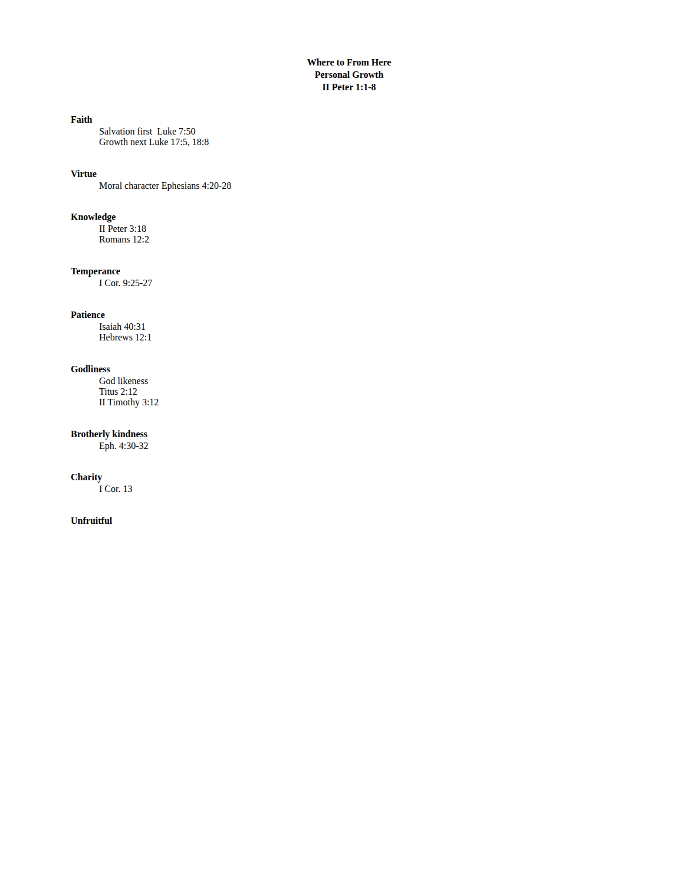Where to From Here
Personal Growth
II Peter 1:1-8
Faith
Salvation first Luke 7:50
Growth next Luke 17:5, 18:8
Virtue
Moral character Ephesians 4:20-28
Knowledge
II Peter 3:18
Romans 12:2
Temperance
I Cor. 9:25-27
Patience
Isaiah 40:31
Hebrews 12:1
Godliness
God likeness
Titus 2:12
II Timothy 3:12
Brotherly kindness
Eph. 4:30-32
Charity
I Cor. 13
Unfruitful